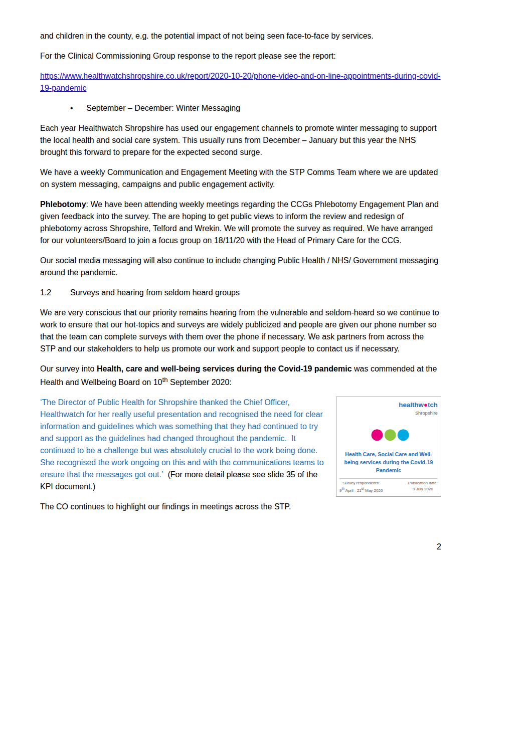and children in the county, e.g. the potential impact of not being seen face-to-face by services.
For the Clinical Commissioning Group response to the report please see the report:
https://www.healthwatchshropshire.co.uk/report/2020-10-20/phone-video-and-on-line-appointments-during-covid-19-pandemic
• September – December: Winter Messaging
Each year Healthwatch Shropshire has used our engagement channels to promote winter messaging to support the local health and social care system. This usually runs from December – January but this year the NHS brought this forward to prepare for the expected second surge.
We have a weekly Communication and Engagement Meeting with the STP Comms Team where we are updated on system messaging, campaigns and public engagement activity.
Phlebotomy: We have been attending weekly meetings regarding the CCGs Phlebotomy Engagement Plan and given feedback into the survey. The are hoping to get public views to inform the review and redesign of phlebotomy across Shropshire, Telford and Wrekin. We will promote the survey as required. We have arranged for our volunteers/Board to join a focus group on 18/11/20 with the Head of Primary Care for the CCG.
Our social media messaging will also continue to include changing Public Health / NHS/ Government messaging around the pandemic.
1.2 Surveys and hearing from seldom heard groups
We are very conscious that our priority remains hearing from the vulnerable and seldom-heard so we continue to work to ensure that our hot-topics and surveys are widely publicized and people are given our phone number so that the team can complete surveys with them over the phone if necessary. We ask partners from across the STP and our stakeholders to help us promote our work and support people to contact us if necessary.
Our survey into Health, care and well-being services during the Covid-19 pandemic was commended at the Health and Wellbeing Board on 10th September 2020:
healthw●tchShropshire
●●●
Health Care, Social Care and Well-being services during the Covid-19 Pandemic
Survey respondents:
9th April - 21st May 2020 Publication date:
9 July 2020
‘The Director of Public Health for Shropshire thanked the Chief Officer, Healthwatch for her really useful presentation and recognised the need for clear information and guidelines which was something that they had continued to try and support as the guidelines had changed throughout the pandemic. It continued to be a challenge but was absolutely crucial to the work being done. She recognised the work ongoing on this and with the communications teams to ensure that the messages got out.’ (For more detail please see slide 35 of the KPI document.)
The CO continues to highlight our findings in meetings across the STP.
2